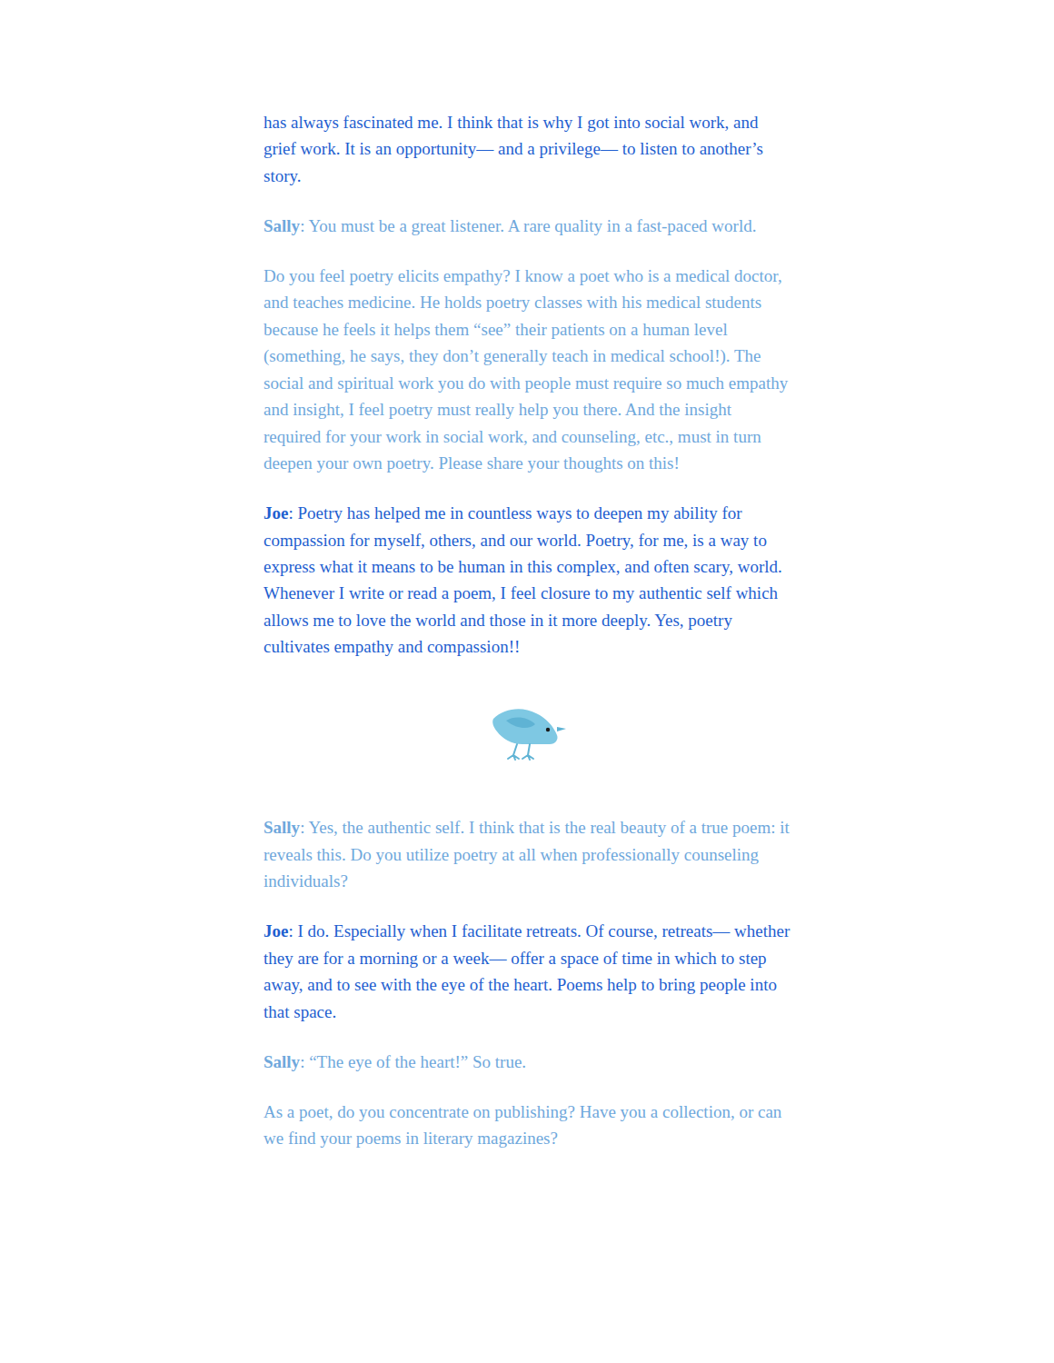has always fascinated me. I think that is why I got into social work, and grief work. It is an opportunity— and a privilege— to listen to another’s story.
Sally: You must be a great listener. A rare quality in a fast-paced world.
Do you feel poetry elicits empathy? I know a poet who is a medical doctor, and teaches medicine. He holds poetry classes with his medical students because he feels it helps them “see” their patients on a human level (something, he says, they don’t generally teach in medical school!). The social and spiritual work you do with people must require so much empathy and insight, I feel poetry must really help you there. And the insight required for your work in social work, and counseling, etc., must in turn deepen your own poetry. Please share your thoughts on this!
Joe: Poetry has helped me in countless ways to deepen my ability for compassion for myself, others, and our world. Poetry, for me, is a way to express what it means to be human in this complex, and often scary, world. Whenever I write or read a poem, I feel closure to my authentic self which allows me to love the world and those in it more deeply. Yes, poetry cultivates empathy and compassion!!
Sally: Yes, the authentic self. I think that is the real beauty of a true poem: it reveals this. Do you utilize poetry at all when professionally counseling individuals?
Joe: I do. Especially when I facilitate retreats. Of course, retreats— whether they are for a morning or a week— offer a space of time in which to step away, and to see with the eye of the heart. Poems help to bring people into that space.
Sally: “The eye of the heart!” So true.
As a poet, do you concentrate on publishing? Have you a collection, or can we find your poems in literary magazines?